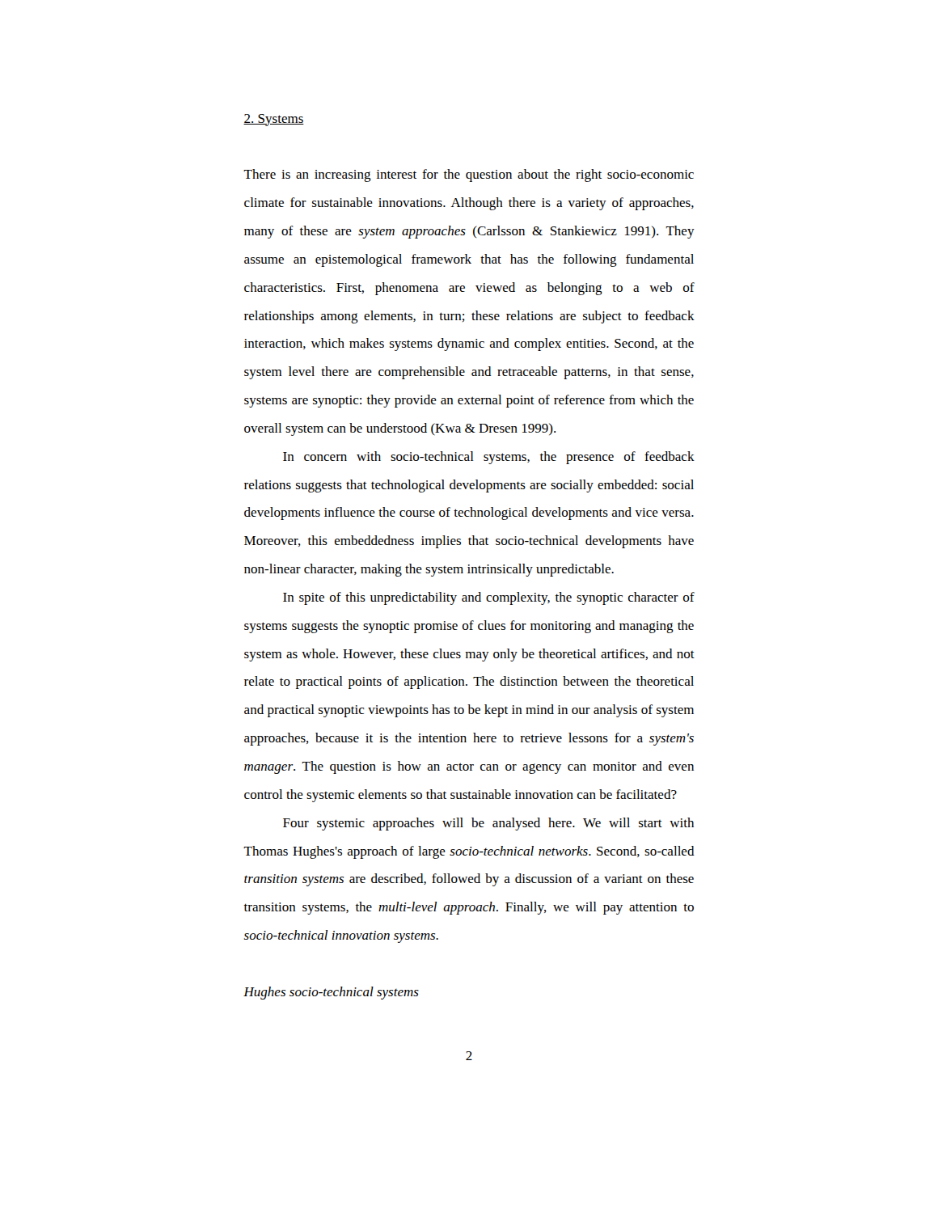2. Systems
There is an increasing interest for the question about the right socio-economic climate for sustainable innovations. Although there is a variety of approaches, many of these are system approaches (Carlsson & Stankiewicz 1991). They assume an epistemological framework that has the following fundamental characteristics. First, phenomena are viewed as belonging to a web of relationships among elements, in turn; these relations are subject to feedback interaction, which makes systems dynamic and complex entities. Second, at the system level there are comprehensible and retraceable patterns, in that sense, systems are synoptic: they provide an external point of reference from which the overall system can be understood (Kwa & Dresen 1999).
In concern with socio-technical systems, the presence of feedback relations suggests that technological developments are socially embedded: social developments influence the course of technological developments and vice versa. Moreover, this embeddedness implies that socio-technical developments have non-linear character, making the system intrinsically unpredictable.
In spite of this unpredictability and complexity, the synoptic character of systems suggests the synoptic promise of clues for monitoring and managing the system as whole. However, these clues may only be theoretical artifices, and not relate to practical points of application. The distinction between the theoretical and practical synoptic viewpoints has to be kept in mind in our analysis of system approaches, because it is the intention here to retrieve lessons for a system's manager. The question is how an actor can or agency can monitor and even control the systemic elements so that sustainable innovation can be facilitated?
Four systemic approaches will be analysed here. We will start with Thomas Hughes's approach of large socio-technical networks. Second, so-called transition systems are described, followed by a discussion of a variant on these transition systems, the multi-level approach. Finally, we will pay attention to socio-technical innovation systems.
Hughes socio-technical systems
2